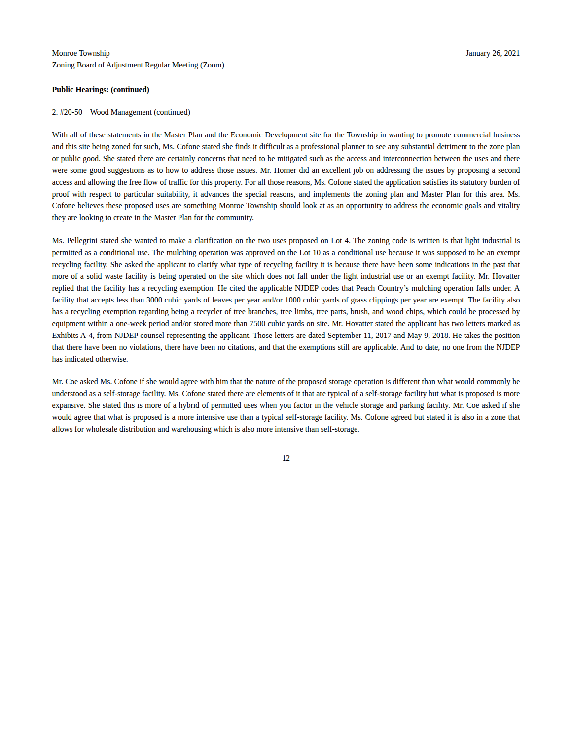Monroe Township Zoning Board of Adjustment Regular Meeting (Zoom)
January 26, 2021
Public Hearings: (continued)
2. #20-50 – Wood Management (continued)
With all of these statements in the Master Plan and the Economic Development site for the Township in wanting to promote commercial business and this site being zoned for such, Ms. Cofone stated she finds it difficult as a professional planner to see any substantial detriment to the zone plan or public good. She stated there are certainly concerns that need to be mitigated such as the access and interconnection between the uses and there were some good suggestions as to how to address those issues. Mr. Horner did an excellent job on addressing the issues by proposing a second access and allowing the free flow of traffic for this property. For all those reasons, Ms. Cofone stated the application satisfies its statutory burden of proof with respect to particular suitability, it advances the special reasons, and implements the zoning plan and Master Plan for this area. Ms. Cofone believes these proposed uses are something Monroe Township should look at as an opportunity to address the economic goals and vitality they are looking to create in the Master Plan for the community.
Ms. Pellegrini stated she wanted to make a clarification on the two uses proposed on Lot 4. The zoning code is written is that light industrial is permitted as a conditional use. The mulching operation was approved on the Lot 10 as a conditional use because it was supposed to be an exempt recycling facility. She asked the applicant to clarify what type of recycling facility it is because there have been some indications in the past that more of a solid waste facility is being operated on the site which does not fall under the light industrial use or an exempt facility. Mr. Hovatter replied that the facility has a recycling exemption. He cited the applicable NJDEP codes that Peach Country’s mulching operation falls under. A facility that accepts less than 3000 cubic yards of leaves per year and/or 1000 cubic yards of grass clippings per year are exempt. The facility also has a recycling exemption regarding being a recycler of tree branches, tree limbs, tree parts, brush, and wood chips, which could be processed by equipment within a one-week period and/or stored more than 7500 cubic yards on site. Mr. Hovatter stated the applicant has two letters marked as Exhibits A-4, from NJDEP counsel representing the applicant. Those letters are dated September 11, 2017 and May 9, 2018. He takes the position that there have been no violations, there have been no citations, and that the exemptions still are applicable. And to date, no one from the NJDEP has indicated otherwise.
Mr. Coe asked Ms. Cofone if she would agree with him that the nature of the proposed storage operation is different than what would commonly be understood as a self-storage facility. Ms. Cofone stated there are elements of it that are typical of a self-storage facility but what is proposed is more expansive. She stated this is more of a hybrid of permitted uses when you factor in the vehicle storage and parking facility. Mr. Coe asked if she would agree that what is proposed is a more intensive use than a typical self-storage facility. Ms. Cofone agreed but stated it is also in a zone that allows for wholesale distribution and warehousing which is also more intensive than self-storage.
12